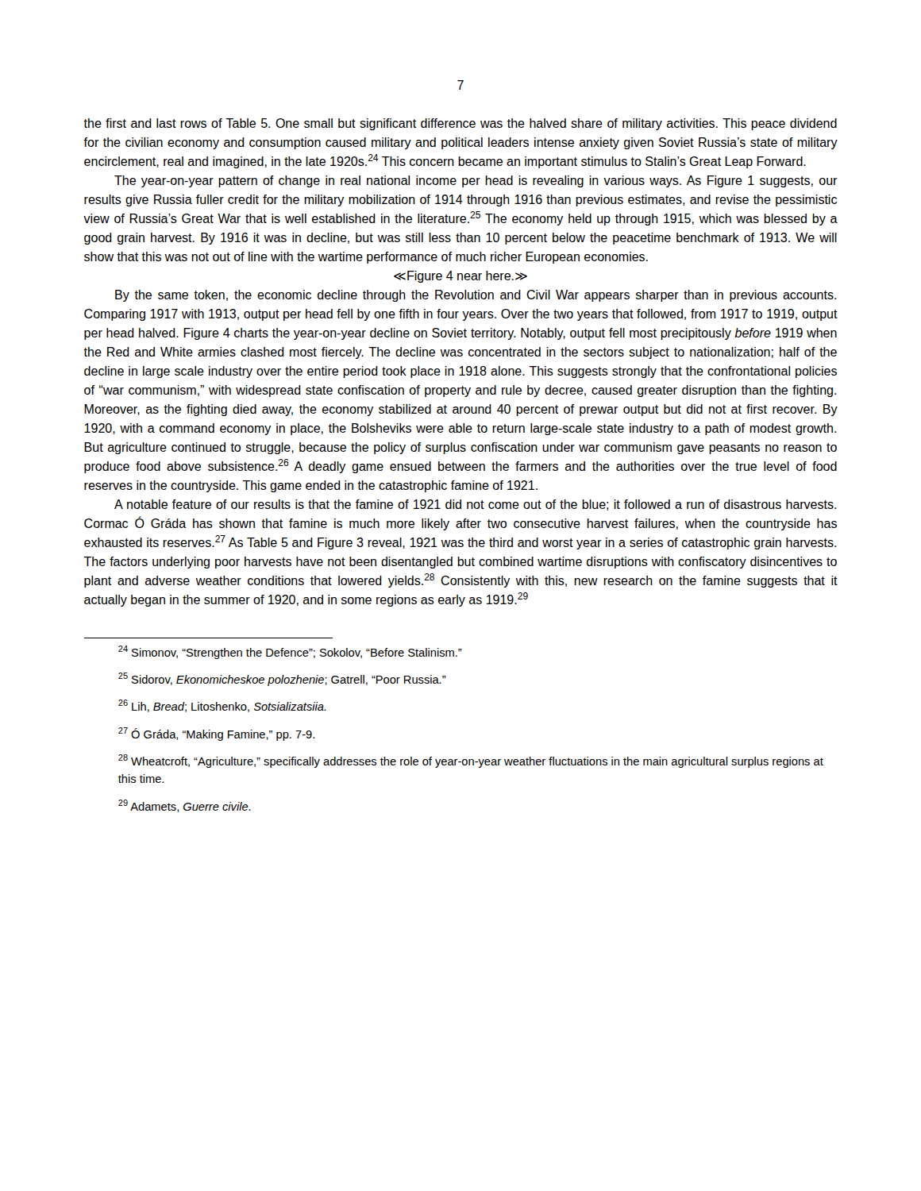7
the first and last rows of Table 5. One small but significant difference was the halved share of military activities. This peace dividend for the civilian economy and consumption caused military and political leaders intense anxiety given Soviet Russia’s state of military encirclement, real and imagined, in the late 1920s.24 This concern became an important stimulus to Stalin’s Great Leap Forward.
The year-on-year pattern of change in real national income per head is revealing in various ways. As Figure 1 suggests, our results give Russia fuller credit for the military mobilization of 1914 through 1916 than previous estimates, and revise the pessimistic view of Russia’s Great War that is well established in the literature.25 The economy held up through 1915, which was blessed by a good grain harvest. By 1916 it was in decline, but was still less than 10 percent below the peacetime benchmark of 1913. We will show that this was not out of line with the wartime performance of much richer European economies.
≪Figure 4 near here.≫
By the same token, the economic decline through the Revolution and Civil War appears sharper than in previous accounts. Comparing 1917 with 1913, output per head fell by one fifth in four years. Over the two years that followed, from 1917 to 1919, output per head halved. Figure 4 charts the year-on-year decline on Soviet territory. Notably, output fell most precipitously before 1919 when the Red and White armies clashed most fiercely. The decline was concentrated in the sectors subject to nationalization; half of the decline in large scale industry over the entire period took place in 1918 alone. This suggests strongly that the confrontational policies of “war communism,” with widespread state confiscation of property and rule by decree, caused greater disruption than the fighting. Moreover, as the fighting died away, the economy stabilized at around 40 percent of prewar output but did not at first recover. By 1920, with a command economy in place, the Bolsheviks were able to return large-scale state industry to a path of modest growth. But agriculture continued to struggle, because the policy of surplus confiscation under war communism gave peasants no reason to produce food above subsistence.26 A deadly game ensued between the farmers and the authorities over the true level of food reserves in the countryside. This game ended in the catastrophic famine of 1921.
A notable feature of our results is that the famine of 1921 did not come out of the blue; it followed a run of disastrous harvests. Cormac Ó Gráda has shown that famine is much more likely after two consecutive harvest failures, when the countryside has exhausted its reserves.27 As Table 5 and Figure 3 reveal, 1921 was the third and worst year in a series of catastrophic grain harvests. The factors underlying poor harvests have not been disentangled but combined wartime disruptions with confiscatory disincentives to plant and adverse weather conditions that lowered yields.28 Consistently with this, new research on the famine suggests that it actually began in the summer of 1920, and in some regions as early as 1919.29
24 Simonov, “Strengthen the Defence”; Sokolov, “Before Stalinism.”
25 Sidorov, Ekonomicheskoe polozhenie; Gatrell, “Poor Russia.”
26 Lih, Bread; Litoshenko, Sotsializatsiia.
27 Ó Gráda, “Making Famine,” pp. 7-9.
28 Wheatcroft, “Agriculture,” specifically addresses the role of year-on-year weather fluctuations in the main agricultural surplus regions at this time.
29 Adamets, Guerre civile.